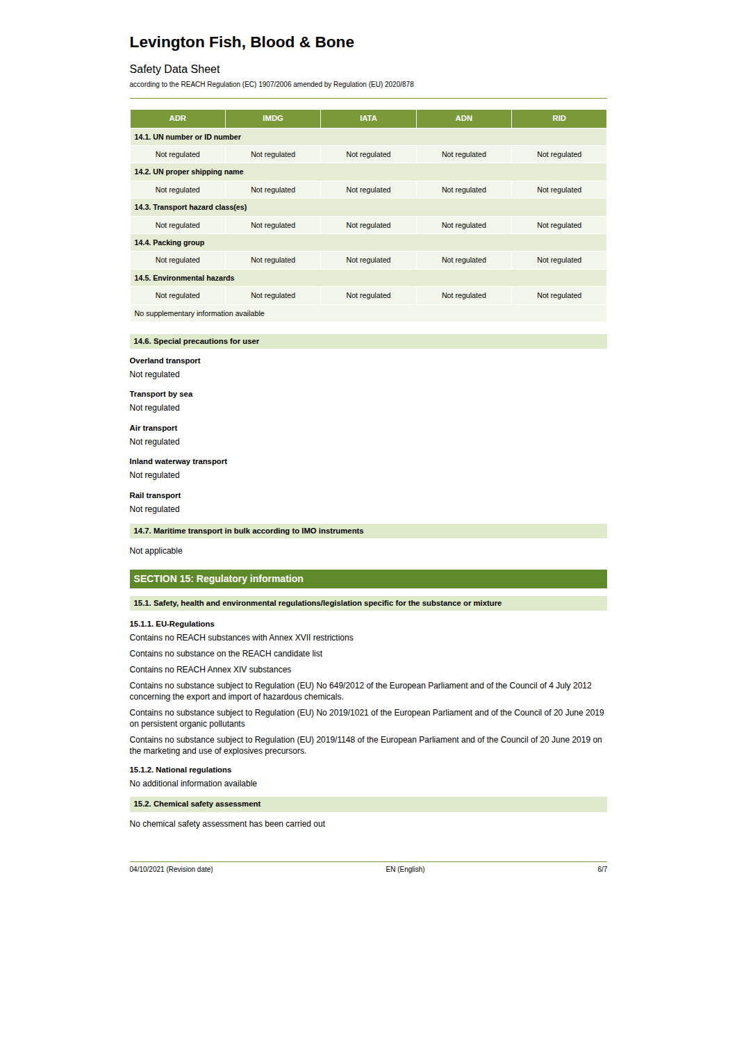Levington Fish, Blood & Bone
Safety Data Sheet
according to the REACH Regulation (EC) 1907/2006 amended by Regulation (EU) 2020/878
| ADR | IMDG | IATA | ADN | RID |
| --- | --- | --- | --- | --- |
| 14.1. UN number or ID number |
| Not regulated | Not regulated | Not regulated | Not regulated | Not regulated |
| 14.2. UN proper shipping name |
| Not regulated | Not regulated | Not regulated | Not regulated | Not regulated |
| 14.3. Transport hazard class(es) |
| Not regulated | Not regulated | Not regulated | Not regulated | Not regulated |
| 14.4. Packing group |
| Not regulated | Not regulated | Not regulated | Not regulated | Not regulated |
| 14.5. Environmental hazards |
| Not regulated | Not regulated | Not regulated | Not regulated | Not regulated |
| No supplementary information available |
14.6. Special precautions for user
Overland transport
Not regulated
Transport by sea
Not regulated
Air transport
Not regulated
Inland waterway transport
Not regulated
Rail transport
Not regulated
14.7. Maritime transport in bulk according to IMO instruments
Not applicable
SECTION 15: Regulatory information
15.1. Safety, health and environmental regulations/legislation specific for the substance or mixture
15.1.1. EU-Regulations
Contains no REACH substances with Annex XVII restrictions
Contains no substance on the REACH candidate list
Contains no REACH Annex XIV substances
Contains no substance subject to Regulation (EU) No 649/2012 of the European Parliament and of the Council of 4 July 2012 concerning the export and import of hazardous chemicals.
Contains no substance subject to Regulation (EU) No 2019/1021 of the European Parliament and of the Council of 20 June 2019 on persistent organic pollutants
Contains no substance subject to Regulation (EU) 2019/1148 of the European Parliament and of the Council of 20 June 2019 on the marketing and use of explosives precursors.
15.1.2. National regulations
No additional information available
15.2. Chemical safety assessment
No chemical safety assessment has been carried out
04/10/2021 (Revision date) EN (English) 6/7